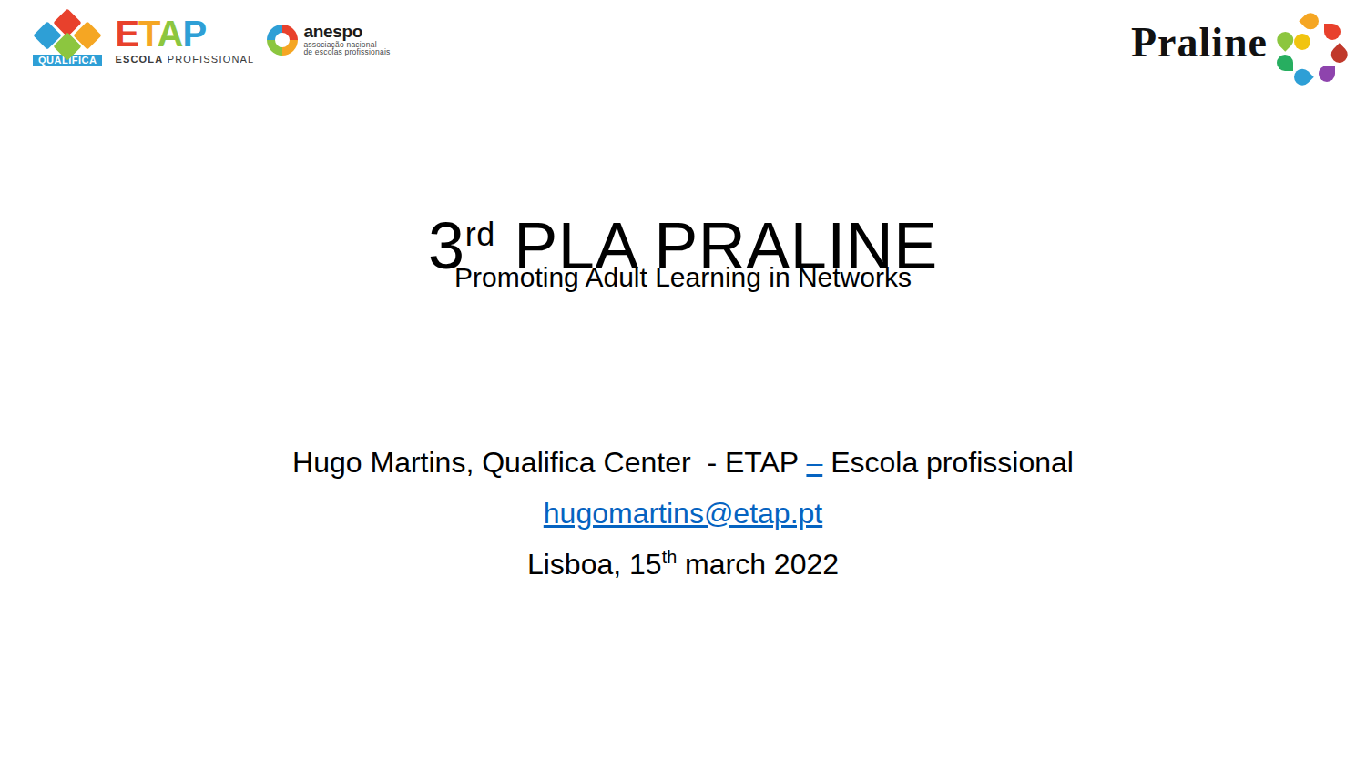QUALIFICA
ETAP
ESCOLA PROFISSIONAL
anespo
associação nacional
de escolas profissionais
Praline
3rd PLA PRALINE
Promoting Adult Learning in Networks
Hugo Martins, Qualifica Center - ETAP – Escola profissional
hugomartins@etap.pt
Lisboa, 15th march 2022